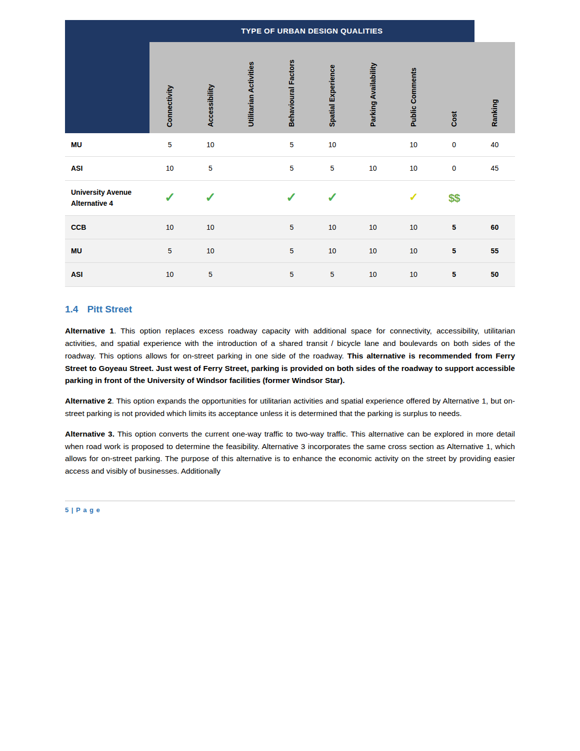| | TYPE OF URBAN DESIGN QUALITIES |
| --- | --- |
| Connectivity | Accessibility | Utilitarian Activities | Behavioural Factors | Spatial Experience | Parking Availability | Public Comments | Cost | Ranking |
| MU | 5 | 10 | | 5 | 10 | | 10 | 0 | 40 |
| ASI | 10 | 5 | | 5 | 5 | 10 | 10 | 0 | 45 |
| University Avenue Alternative 4 | ✓ | ✓ | | ✓ | ✓ | | ✓ | $$ | |
| CCB | 10 | 10 | | 5 | 10 | 10 | 10 | 5 | 60 |
| MU | 5 | 10 | | 5 | 10 | 10 | 10 | 5 | 55 |
| ASI | 10 | 5 | | 5 | 5 | 10 | 10 | 5 | 50 |
1.4 Pitt Street
Alternative 1. This option replaces excess roadway capacity with additional space for connectivity, accessibility, utilitarian activities, and spatial experience with the introduction of a shared transit / bicycle lane and boulevards on both sides of the roadway. This options allows for on-street parking in one side of the roadway. This alternative is recommended from Ferry Street to Goyeau Street. Just west of Ferry Street, parking is provided on both sides of the roadway to support accessible parking in front of the University of Windsor facilities (former Windsor Star).
Alternative 2. This option expands the opportunities for utilitarian activities and spatial experience offered by Alternative 1, but on-street parking is not provided which limits its acceptance unless it is determined that the parking is surplus to needs.
Alternative 3. This option converts the current one-way traffic to two-way traffic. This alternative can be explored in more detail when road work is proposed to determine the feasibility. Alternative 3 incorporates the same cross section as Alternative 1, which allows for on-street parking. The purpose of this alternative is to enhance the economic activity on the street by providing easier access and visibly of businesses. Additionally
5 | P a g e